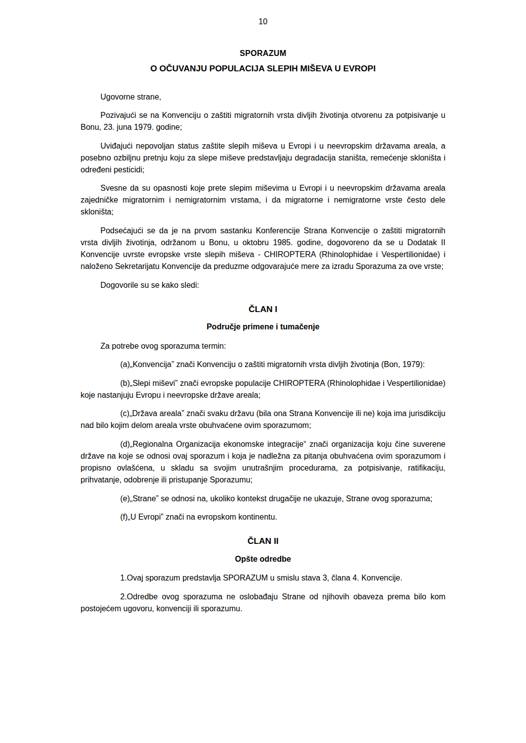10
SPORAZUM
O OČUVANJU POPULACIJA SLEPIH MIŠEVA U EVROPI
Ugovorne strane,
Pozivajući se na Konvenciju o zaštiti migratornih vrsta divljih životinja otvorenu za potpisivanje u Bonu, 23. juna 1979. godine;
Uviđajući nepovoljan status zaštite slepih miševa u Evropi i u neevropskim državama areala, a posebno ozbiljnu pretnju koju za slepe miševe predstavljaju degradacija staništa, remećenje skloništa i određeni pesticidi;
Svesne da su opasnosti koje prete slepim miševima u Evropi i u neevropskim državama areala zajedničke migratornim i nemigratornim vrstama, i da migratorne i nemigratorne vrste često dele skloništa;
Podsećajući se da je na prvom sastanku Konferencije Strana Konvencije o zaštiti migratornih vrsta divljih životinja, održanom u Bonu, u oktobru 1985. godine, dogovoreno da se u Dodatak II Konvencije uvrste evropske vrste slepih miševa - CHIROPTERA (Rhinolophidae i Vespertilionidae) i naloženo Sekretarijatu Konvencije da preduzme odgovarajuće mere za izradu Sporazuma za ove vrste;
Dogovorile su se kako sledi:
ČLAN I
Područje primene i tumačenje
Za potrebe ovog sporazuma termin:
(a)„Konvencija” znači Konvenciju o zaštiti migratornih vrsta divljih životinja (Bon, 1979):
(b)„Slepi miševi” znači evropske populacije CHIROPTERA (Rhinolophidae i Vespertilionidae) koje nastanjuju Evropu i neevropske države areala;
(c)„Država areala” znači svaku državu (bila ona Strana Konvencije ili ne) koja ima jurisdikciju nad bilo kojim delom areala vrste obuhvaćene ovim sporazumom;
(d)„Regionalna Organizacija ekonomske integracije“ znači organizacija koju čine suverene države na koje se odnosi ovaj sporazum i koja je nadležna za pitanja obuhvaćena ovim sporazumom i propisno ovlašćena, u skladu sa svojim unutrašnjim procedurama, za potpisivanje, ratifikaciju, prihvatanje, odobrenje ili pristupanje Sporazumu;
(e)„Strane” se odnosi na, ukoliko kontekst drugačije ne ukazuje, Strane ovog sporazuma;
(f)„U Evropi” znači na evropskom kontinentu.
ČLAN II
Opšte odredbe
1. Ovaj sporazum predstavlja SPORAZUM u smislu stava 3, člana 4. Konvencije.
2. Odredbe ovog sporazuma ne oslobađaju Strane od njihovih obaveza prema bilo kom postojećem ugovoru, konvenciji ili sporazumu.